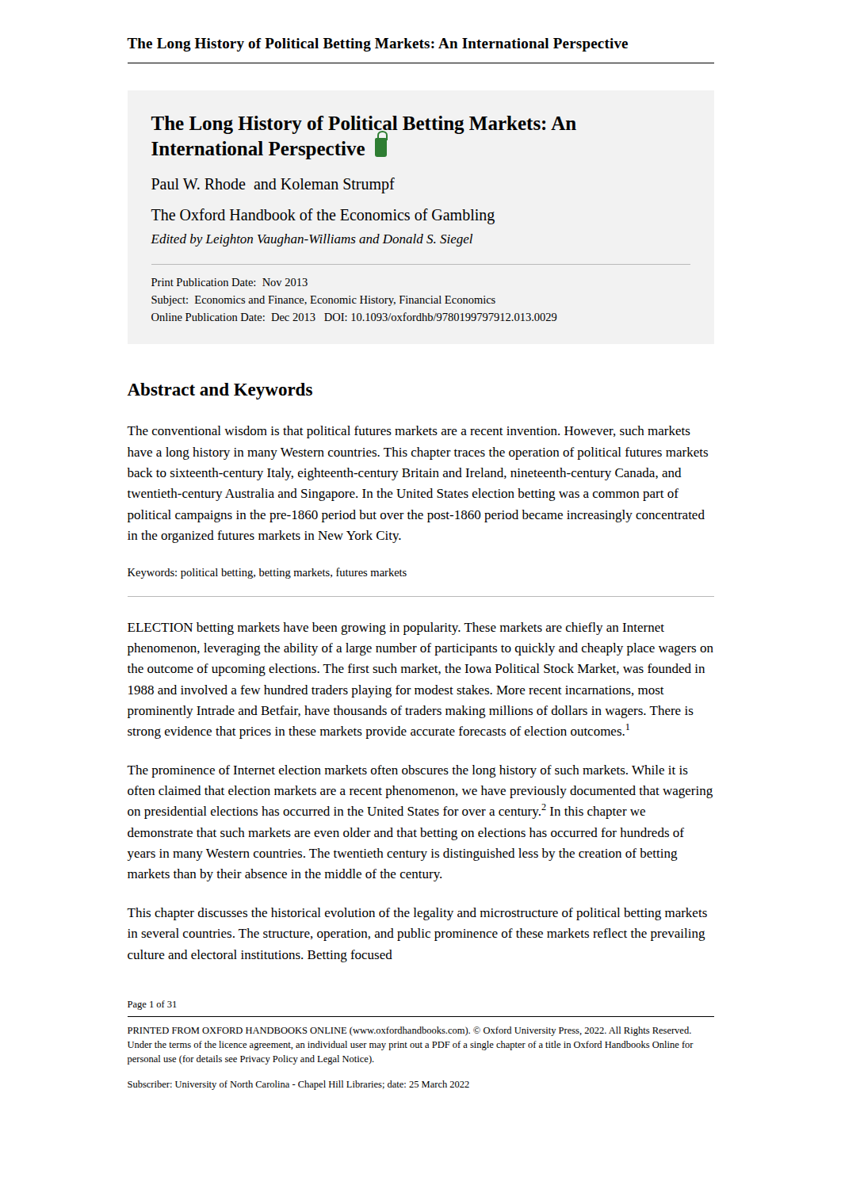The Long History of Political Betting Markets: An International Perspective
The Long History of Political Betting Markets: An International Perspective
Paul W. Rhode and Koleman Strumpf
The Oxford Handbook of the Economics of Gambling
Edited by Leighton Vaughan-Williams and Donald S. Siegel
Print Publication Date: Nov 2013
Subject: Economics and Finance, Economic History, Financial Economics
Online Publication Date: Dec 2013 DOI: 10.1093/oxfordhb/9780199797912.013.0029
Abstract and Keywords
The conventional wisdom is that political futures markets are a recent invention. However, such markets have a long history in many Western countries. This chapter traces the operation of political futures markets back to sixteenth-century Italy, eighteenth-century Britain and Ireland, nineteenth-century Canada, and twentieth-century Australia and Singapore. In the United States election betting was a common part of political campaigns in the pre-1860 period but over the post-1860 period became increasingly concentrated in the organized futures markets in New York City.
Keywords: political betting, betting markets, futures markets
ELECTION betting markets have been growing in popularity. These markets are chiefly an Internet phenomenon, leveraging the ability of a large number of participants to quickly and cheaply place wagers on the outcome of upcoming elections. The first such market, the Iowa Political Stock Market, was founded in 1988 and involved a few hundred traders playing for modest stakes. More recent incarnations, most prominently Intrade and Betfair, have thousands of traders making millions of dollars in wagers. There is strong evidence that prices in these markets provide accurate forecasts of election outcomes.1
The prominence of Internet election markets often obscures the long history of such markets. While it is often claimed that election markets are a recent phenomenon, we have previously documented that wagering on presidential elections has occurred in the United States for over a century.2 In this chapter we demonstrate that such markets are even older and that betting on elections has occurred for hundreds of years in many Western countries. The twentieth century is distinguished less by the creation of betting markets than by their absence in the middle of the century.
This chapter discusses the historical evolution of the legality and microstructure of political betting markets in several countries. The structure, operation, and public prominence of these markets reflect the prevailing culture and electoral institutions. Betting focused
Page 1 of 31
PRINTED FROM OXFORD HANDBOOKS ONLINE (www.oxfordhandbooks.com). © Oxford University Press, 2022. All Rights Reserved. Under the terms of the licence agreement, an individual user may print out a PDF of a single chapter of a title in Oxford Handbooks Online for personal use (for details see Privacy Policy and Legal Notice).
Subscriber: University of North Carolina - Chapel Hill Libraries; date: 25 March 2022